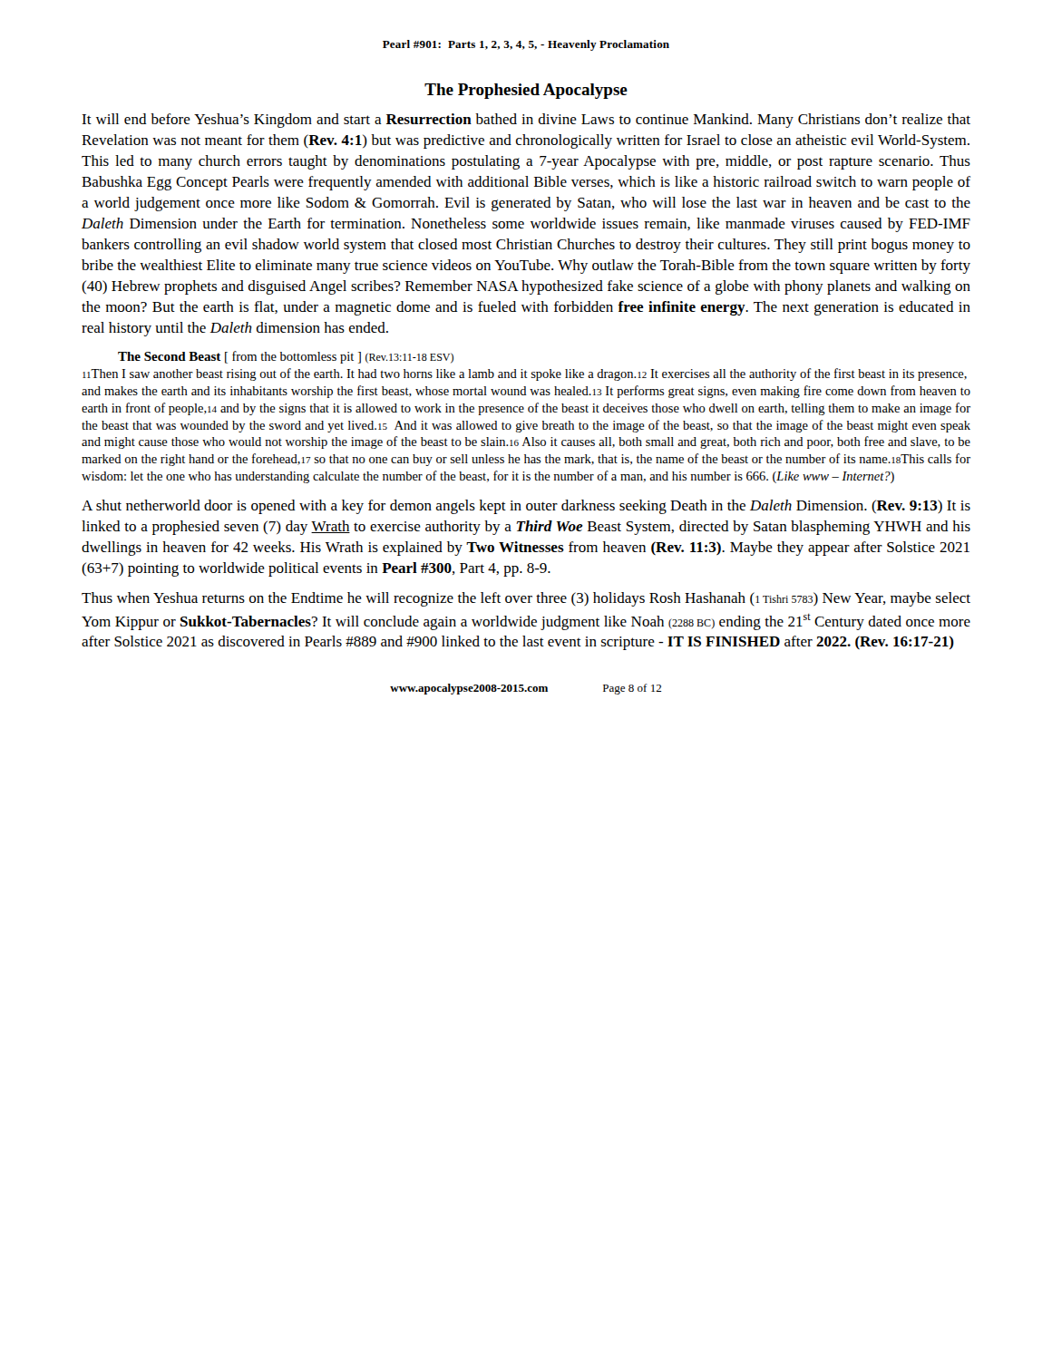Pearl #901: Parts 1, 2, 3, 4, 5, - Heavenly Proclamation
The Prophesied Apocalypse
It will end before Yeshua’s Kingdom and start a Resurrection bathed in divine Laws to continue Mankind. Many Christians don’t realize that Revelation was not meant for them (Rev. 4:1) but was predictive and chronologically written for Israel to close an atheistic evil World-System. This led to many church errors taught by denominations postulating a 7-year Apocalypse with pre, middle, or post rapture scenario. Thus Babushka Egg Concept Pearls were frequently amended with additional Bible verses, which is like a historic railroad switch to warn people of a world judgement once more like Sodom & Gomorrah. Evil is generated by Satan, who will lose the last war in heaven and be cast to the Daleth Dimension under the Earth for termination. Nonetheless some worldwide issues remain, like manmade viruses caused by FED-IMF bankers controlling an evil shadow world system that closed most Christian Churches to destroy their cultures. They still print bogus money to bribe the wealthiest Elite to eliminate many true science videos on YouTube. Why outlaw the Torah-Bible from the town square written by forty (40) Hebrew prophets and disguised Angel scribes? Remember NASA hypothesized fake science of a globe with phony planets and walking on the moon? But the earth is flat, under a magnetic dome and is fueled with forbidden free infinite energy. The next generation is educated in real history until the Daleth dimension has ended.
The Second Beast [ from the bottomless pit ] (Rev.13:11-18 ESV)
11 Then I saw another beast rising out of the earth. It had two horns like a lamb and it spoke like a dragon.12 It exercises all the authority of the first beast in its presence, and makes the earth and its inhabitants worship the first beast, whose mortal wound was healed.13 It performs great signs, even making fire come down from heaven to earth in front of people,14 and by the signs that it is allowed to work in the presence of the beast it deceives those who dwell on earth, telling them to make an image for the beast that was wounded by the sword and yet lived.15 And it was allowed to give breath to the image of the beast, so that the image of the beast might even speak and might cause those who would not worship the image of the beast to be slain.16 Also it causes all, both small and great, both rich and poor, both free and slave, to be marked on the right hand or the forehead,17 so that no one can buy or sell unless he has the mark, that is, the name of the beast or the number of its name.18 This calls for wisdom: let the one who has understanding calculate the number of the beast, for it is the number of a man, and his number is 666. (Like www – Internet?)
A shut netherworld door is opened with a key for demon angels kept in outer darkness seeking Death in the Daleth Dimension. (Rev. 9:13) It is linked to a prophesied seven (7) day Wrath to exercise authority by a Third Woe Beast System, directed by Satan blaspheming YHWH and his dwellings in heaven for 42 weeks. His Wrath is explained by Two Witnesses from heaven (Rev. 11:3). Maybe they appear after Solstice 2021 (63+7) pointing to worldwide political events in Pearl #300, Part 4, pp. 8-9.
Thus when Yeshua returns on the Endtime he will recognize the left over three (3) holidays Rosh Hashanah (1 Tishri 5783) New Year, maybe select Yom Kippur or Sukkot-Tabernacles? It will conclude again a worldwide judgment like Noah (2288 BC) ending the 21st Century dated once more after Solstice 2021 as discovered in Pearls #889 and #900 linked to the last event in scripture - IT IS FINISHED after 2022. (Rev. 16:17-21)
www.apocalypse2008-2015.com Page 8 of 12